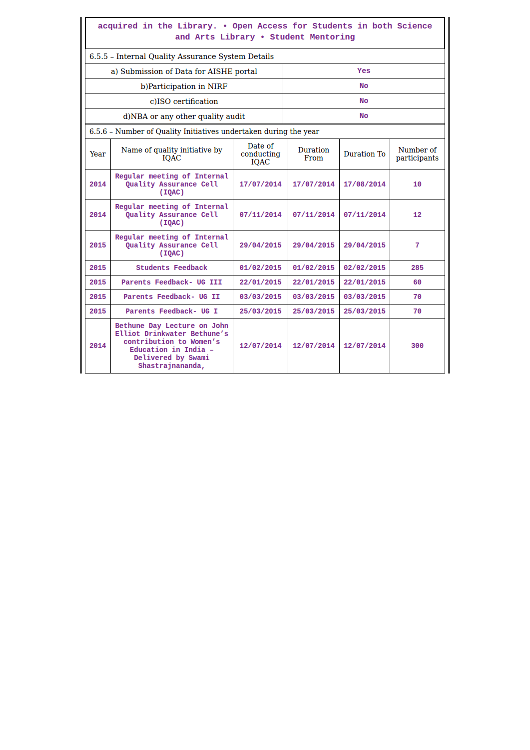acquired in the Library. • Open Access for Students in both Science and Arts Library • Student Mentoring
| 6.5.5 – Internal Quality Assurance System Details |
| a) Submission of Data for AISHE portal | Yes |
| b)Participation in NIRF | No |
| c)ISO certification | No |
| d)NBA or any other quality audit | No |
| 6.5.6 – Number of Quality Initiatives undertaken during the year |
| Year | Name of quality initiative by IQAC | Date of conducting IQAC | Duration From | Duration To | Number of participants |
| 2014 | Regular meeting of Internal Quality Assurance Cell (IQAC) | 17/07/2014 | 17/07/2014 | 17/08/2014 | 10 |
| 2014 | Regular meeting of Internal Quality Assurance Cell (IQAC) | 07/11/2014 | 07/11/2014 | 07/11/2014 | 12 |
| 2015 | Regular meeting of Internal Quality Assurance Cell (IQAC) | 29/04/2015 | 29/04/2015 | 29/04/2015 | 7 |
| 2015 | Students Feedback | 01/02/2015 | 01/02/2015 | 02/02/2015 | 285 |
| 2015 | Parents Feedback- UG III | 22/01/2015 | 22/01/2015 | 22/01/2015 | 60 |
| 2015 | Parents Feedback- UG II | 03/03/2015 | 03/03/2015 | 03/03/2015 | 70 |
| 2015 | Parents Feedback- UG I | 25/03/2015 | 25/03/2015 | 25/03/2015 | 70 |
| 2014 | Bethune Day Lecture on John Elliot Drinkwater Bethune’s contribution to Women’s Education in India – Delivered by Swami Shastrajnananda, | 12/07/2014 | 12/07/2014 | 12/07/2014 | 300 |